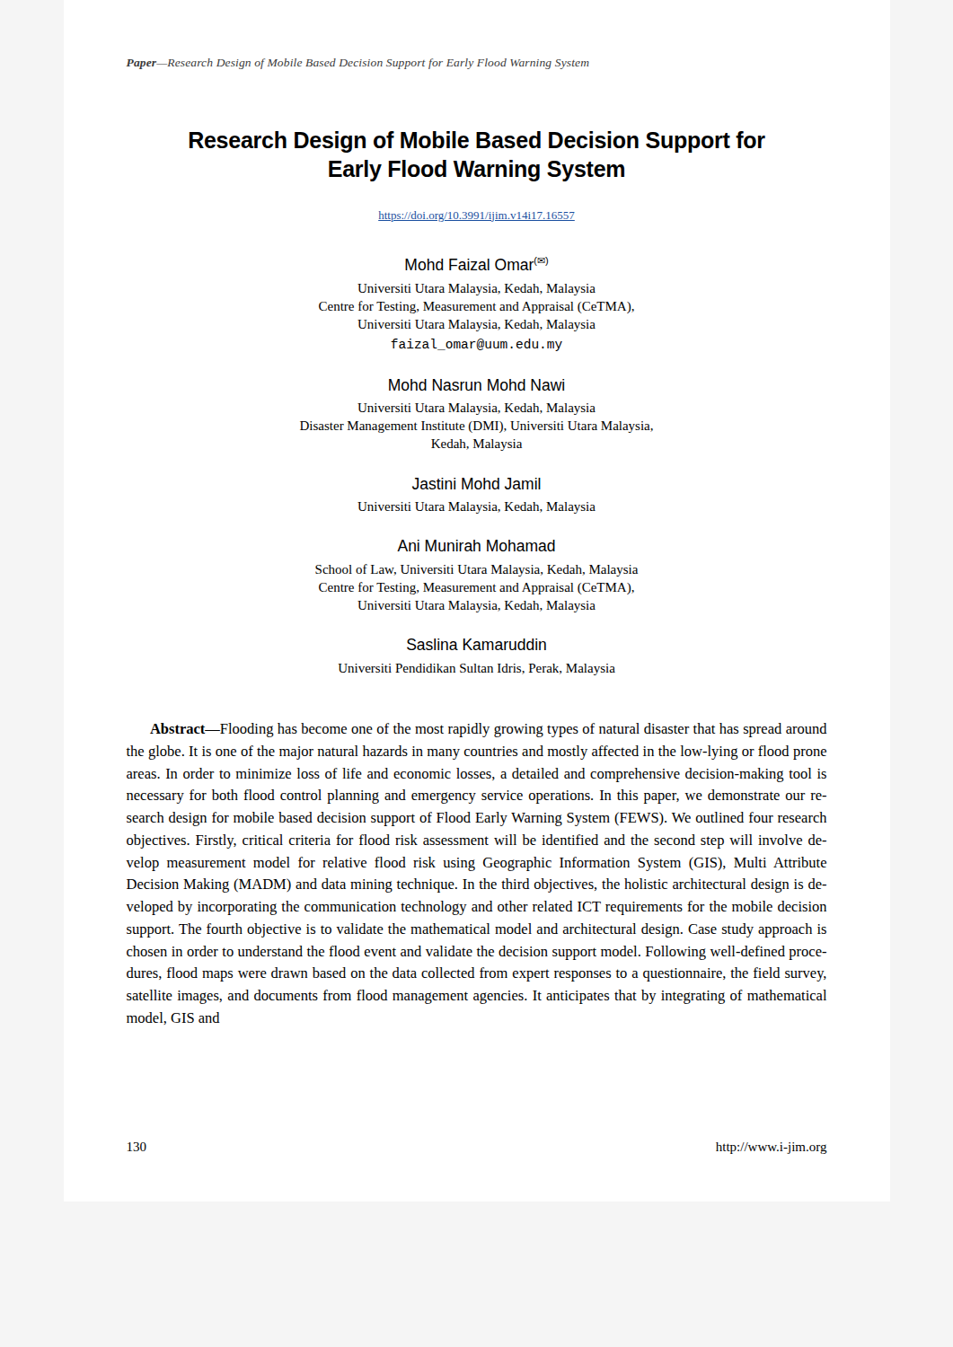Paper—Research Design of Mobile Based Decision Support for Early Flood Warning System
Research Design of Mobile Based Decision Support for
Early Flood Warning System
https://doi.org/10.3991/ijim.v14i17.16557
Mohd Faizal Omar(✉)
Universiti Utara Malaysia, Kedah, Malaysia
Centre for Testing, Measurement and Appraisal (CeTMA),
Universiti Utara Malaysia, Kedah, Malaysia
faizal_omar@uum.edu.my
Mohd Nasrun Mohd Nawi
Universiti Utara Malaysia, Kedah, Malaysia
Disaster Management Institute (DMI), Universiti Utara Malaysia,
Kedah, Malaysia
Jastini Mohd Jamil
Universiti Utara Malaysia, Kedah, Malaysia
Ani Munirah Mohamad
School of Law, Universiti Utara Malaysia, Kedah, Malaysia
Centre for Testing, Measurement and Appraisal (CeTMA),
Universiti Utara Malaysia, Kedah, Malaysia
Saslina Kamaruddin
Universiti Pendidikan Sultan Idris, Perak, Malaysia
Abstract—Flooding has become one of the most rapidly growing types of natural disaster that has spread around the globe. It is one of the major natural hazards in many countries and mostly affected in the low-lying or flood prone areas. In order to minimize loss of life and economic losses, a detailed and comprehensive decision-making tool is necessary for both flood control planning and emergency service operations. In this paper, we demonstrate our research design for mobile based decision support of Flood Early Warning System (FEWS). We outlined four research objectives. Firstly, critical criteria for flood risk assessment will be identified and the second step will involve develop measurement model for relative flood risk using Geographic Information System (GIS), Multi Attribute Decision Making (MADM) and data mining technique. In the third objectives, the holistic architectural design is developed by incorporating the communication technology and other related ICT requirements for the mobile decision support. The fourth objective is to validate the mathematical model and architectural design. Case study approach is chosen in order to understand the flood event and validate the decision support model. Following well-defined procedures, flood maps were drawn based on the data collected from expert responses to a questionnaire, the field survey, satellite images, and documents from flood management agencies. It anticipates that by integrating of mathematical model, GIS and
130 http://www.i-jim.org